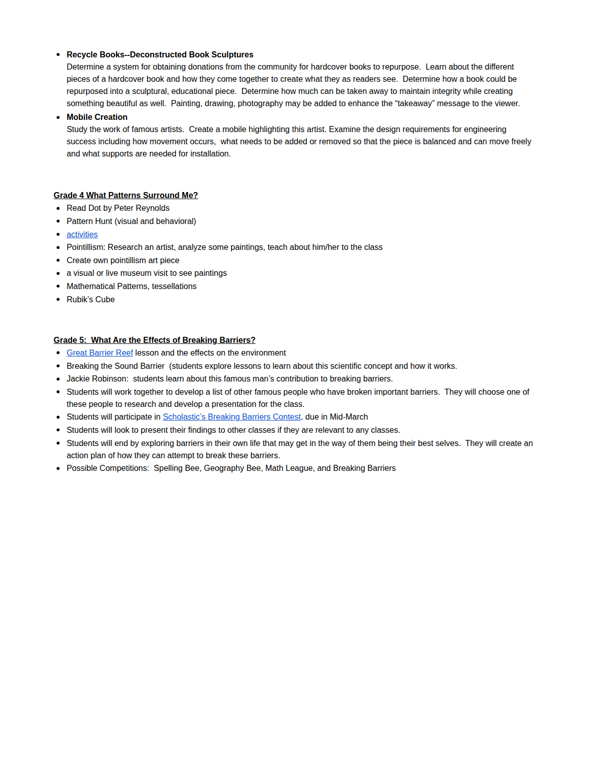Recycle Books--Deconstructed Book Sculptures Determine a system for obtaining donations from the community for hardcover books to repurpose. Learn about the different pieces of a hardcover book and how they come together to create what they as readers see. Determine how a book could be repurposed into a sculptural, educational piece. Determine how much can be taken away to maintain integrity while creating something beautiful as well. Painting, drawing, photography may be added to enhance the “takeaway” message to the viewer.
Mobile Creation Study the work of famous artists. Create a mobile highlighting this artist. Examine the design requirements for engineering success including how movement occurs, what needs to be added or removed so that the piece is balanced and can move freely and what supports are needed for installation.
Grade 4 What Patterns Surround Me?
Read Dot by Peter Reynolds
Pattern Hunt (visual and behavioral)
activities
Pointillism: Research an artist, analyze some paintings, teach about him/her to the class
Create own pointillism art piece
a visual or live museum visit to see paintings
Mathematical Patterns, tessellations
Rubik’s Cube
Grade 5: What Are the Effects of Breaking Barriers?
Great Barrier Reef lesson and the effects on the environment
Breaking the Sound Barrier (students explore lessons to learn about this scientific concept and how it works.
Jackie Robinson: students learn about this famous man’s contribution to breaking barriers.
Students will work together to develop a list of other famous people who have broken important barriers. They will choose one of these people to research and develop a presentation for the class.
Students will participate in Scholastic’s Breaking Barriers Contest. due in Mid-March
Students will look to present their findings to other classes if they are relevant to any classes.
Students will end by exploring barriers in their own life that may get in the way of them being their best selves. They will create an action plan of how they can attempt to break these barriers.
Possible Competitions: Spelling Bee, Geography Bee, Math League, and Breaking Barriers